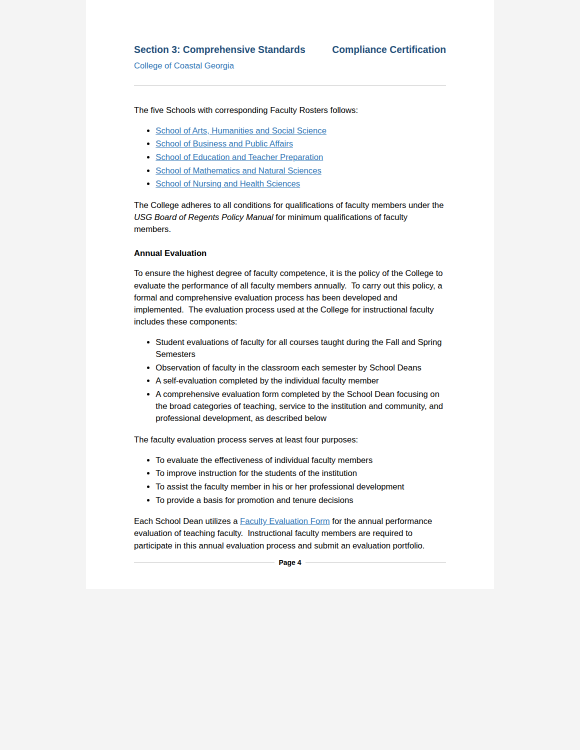Section 3: Comprehensive Standards
Compliance Certification
College of Coastal Georgia
The five Schools with corresponding Faculty Rosters follows:
School of Arts, Humanities and Social Science
School of Business and Public Affairs
School of Education and Teacher Preparation
School of Mathematics and Natural Sciences
School of Nursing and Health Sciences
The College adheres to all conditions for qualifications of faculty members under the USG Board of Regents Policy Manual for minimum qualifications of faculty members.
Annual Evaluation
To ensure the highest degree of faculty competence, it is the policy of the College to evaluate the performance of all faculty members annually. To carry out this policy, a formal and comprehensive evaluation process has been developed and implemented. The evaluation process used at the College for instructional faculty includes these components:
Student evaluations of faculty for all courses taught during the Fall and Spring Semesters
Observation of faculty in the classroom each semester by School Deans
A self-evaluation completed by the individual faculty member
A comprehensive evaluation form completed by the School Dean focusing on the broad categories of teaching, service to the institution and community, and professional development, as described below
The faculty evaluation process serves at least four purposes:
To evaluate the effectiveness of individual faculty members
To improve instruction for the students of the institution
To assist the faculty member in his or her professional development
To provide a basis for promotion and tenure decisions
Each School Dean utilizes a Faculty Evaluation Form for the annual performance evaluation of teaching faculty. Instructional faculty members are required to participate in this annual evaluation process and submit an evaluation portfolio.
Page 4